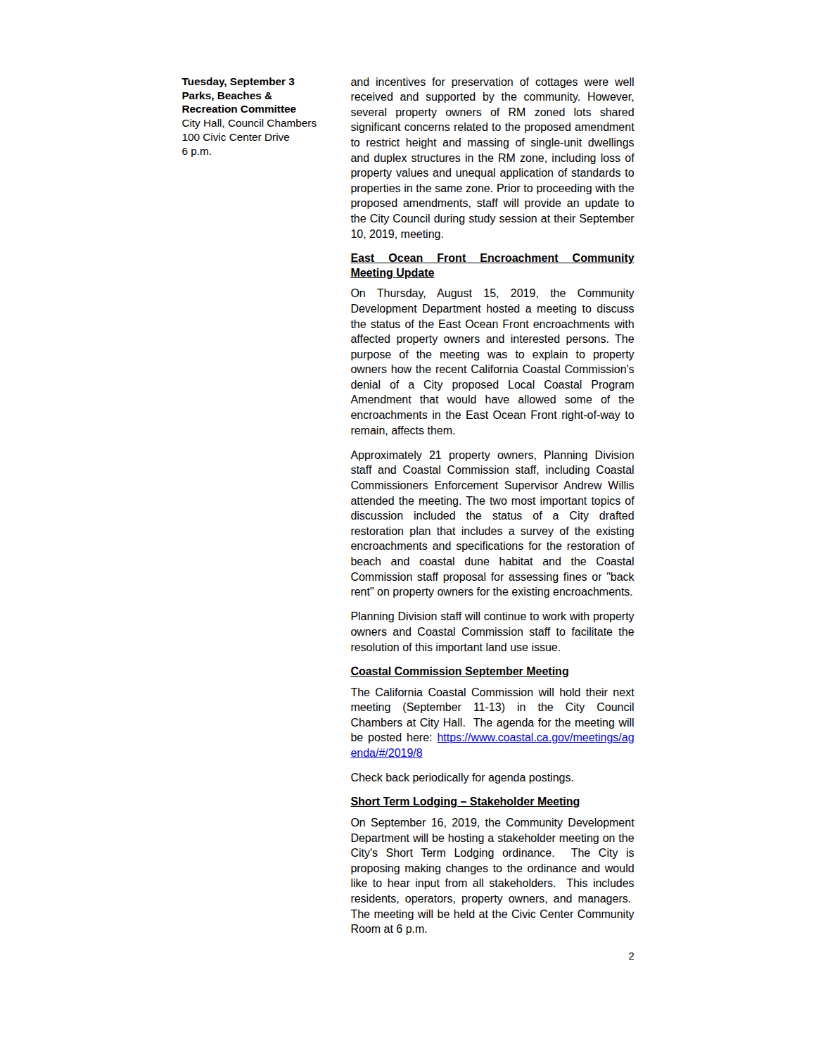Tuesday, September 3
Parks, Beaches &
Recreation Committee
City Hall, Council Chambers
100 Civic Center Drive
6 p.m.
and incentives for preservation of cottages were well received and supported by the community. However, several property owners of RM zoned lots shared significant concerns related to the proposed amendment to restrict height and massing of single-unit dwellings and duplex structures in the RM zone, including loss of property values and unequal application of standards to properties in the same zone. Prior to proceeding with the proposed amendments, staff will provide an update to the City Council during study session at their September 10, 2019, meeting.
East Ocean Front Encroachment Community Meeting Update
On Thursday, August 15, 2019, the Community Development Department hosted a meeting to discuss the status of the East Ocean Front encroachments with affected property owners and interested persons. The purpose of the meeting was to explain to property owners how the recent California Coastal Commission's denial of a City proposed Local Coastal Program Amendment that would have allowed some of the encroachments in the East Ocean Front right-of-way to remain, affects them.
Approximately 21 property owners, Planning Division staff and Coastal Commission staff, including Coastal Commissioners Enforcement Supervisor Andrew Willis attended the meeting. The two most important topics of discussion included the status of a City drafted restoration plan that includes a survey of the existing encroachments and specifications for the restoration of beach and coastal dune habitat and the Coastal Commission staff proposal for assessing fines or "back rent" on property owners for the existing encroachments.
Planning Division staff will continue to work with property owners and Coastal Commission staff to facilitate the resolution of this important land use issue.
Coastal Commission September Meeting
The California Coastal Commission will hold their next meeting (September 11-13) in the City Council Chambers at City Hall. The agenda for the meeting will be posted here: https://www.coastal.ca.gov/meetings/agenda/#/2019/8
Check back periodically for agenda postings.
Short Term Lodging – Stakeholder Meeting
On September 16, 2019, the Community Development Department will be hosting a stakeholder meeting on the City's Short Term Lodging ordinance. The City is proposing making changes to the ordinance and would like to hear input from all stakeholders. This includes residents, operators, property owners, and managers. The meeting will be held at the Civic Center Community Room at 6 p.m.
2